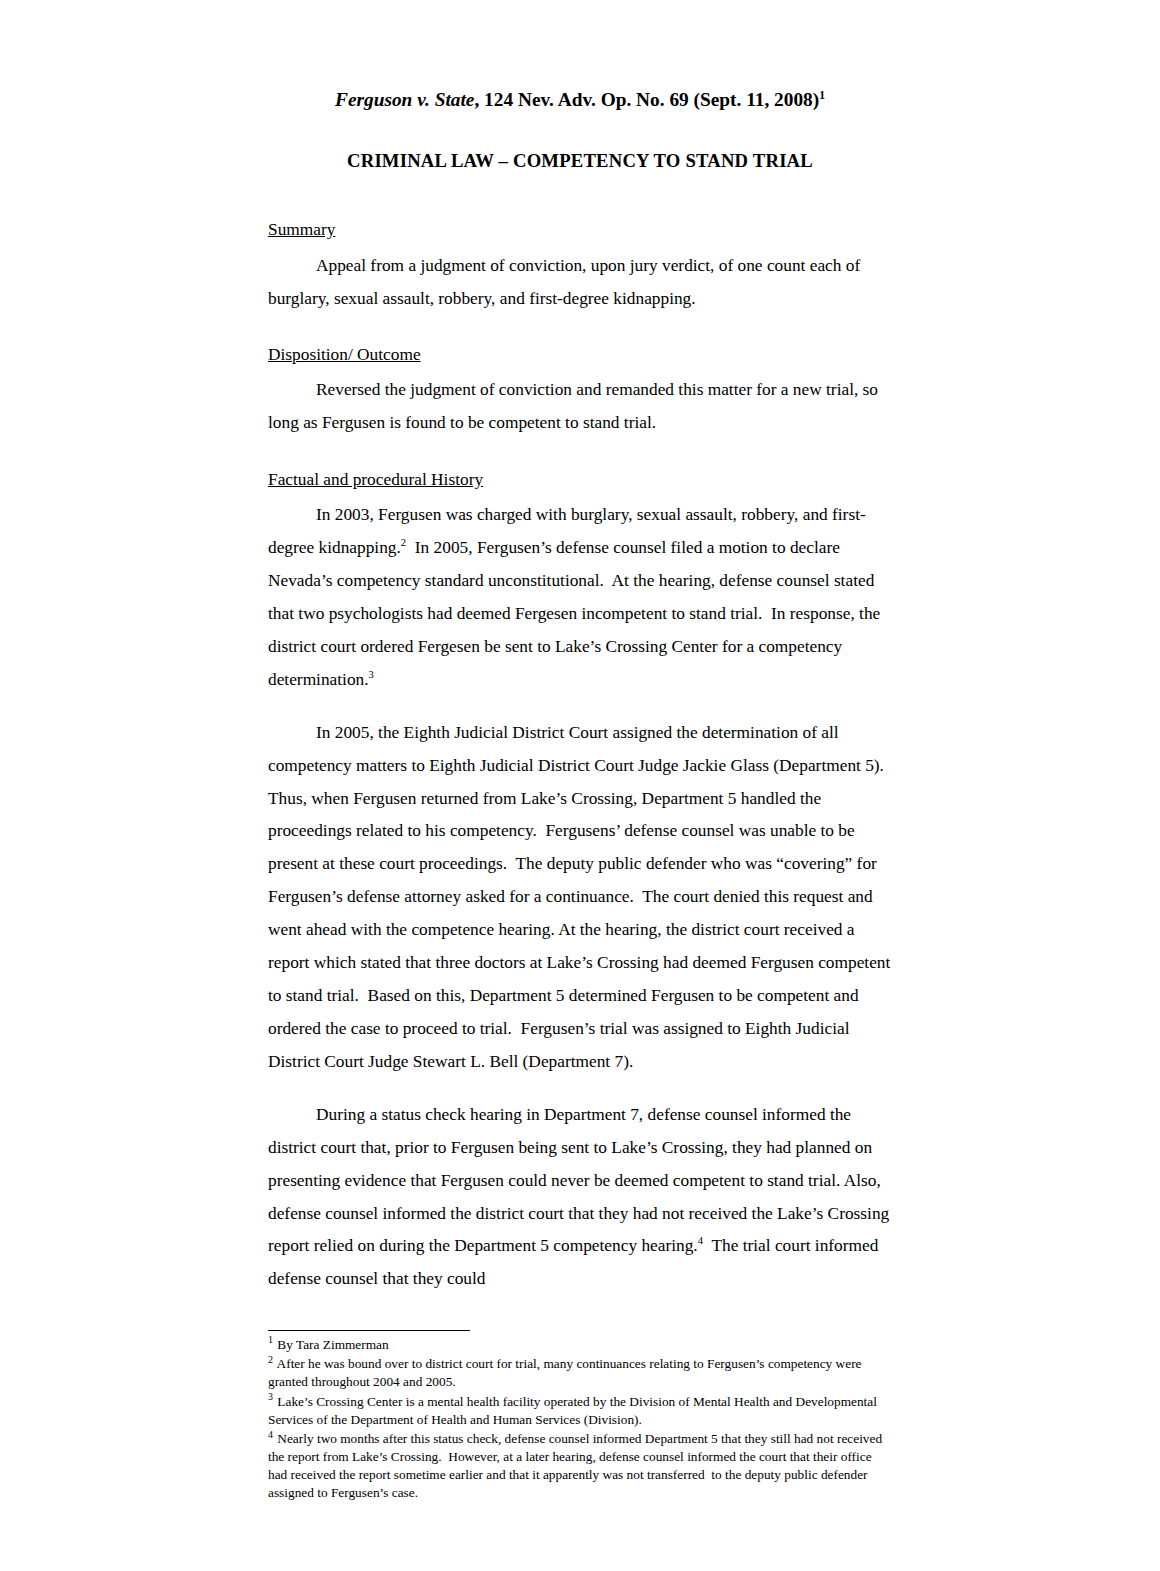Ferguson v. State, 124 Nev. Adv. Op. No. 69 (Sept. 11, 2008)1
CRIMINAL LAW – COMPETENCY TO STAND TRIAL
Summary
Appeal from a judgment of conviction, upon jury verdict, of one count each of burglary, sexual assault, robbery, and first-degree kidnapping.
Disposition/ Outcome
Reversed the judgment of conviction and remanded this matter for a new trial, so long as Fergusen is found to be competent to stand trial.
Factual and procedural History
In 2003, Fergusen was charged with burglary, sexual assault, robbery, and first-degree kidnapping.2 In 2005, Fergusen’s defense counsel filed a motion to declare Nevada’s competency standard unconstitutional. At the hearing, defense counsel stated that two psychologists had deemed Fergesen incompetent to stand trial. In response, the district court ordered Fergesen be sent to Lake’s Crossing Center for a competency determination.3
In 2005, the Eighth Judicial District Court assigned the determination of all competency matters to Eighth Judicial District Court Judge Jackie Glass (Department 5). Thus, when Fergusen returned from Lake’s Crossing, Department 5 handled the proceedings related to his competency. Fergusens’ defense counsel was unable to be present at these court proceedings. The deputy public defender who was “covering” for Fergusen’s defense attorney asked for a continuance. The court denied this request and went ahead with the competence hearing. At the hearing, the district court received a report which stated that three doctors at Lake’s Crossing had deemed Fergusen competent to stand trial. Based on this, Department 5 determined Fergusen to be competent and ordered the case to proceed to trial. Fergusen’s trial was assigned to Eighth Judicial District Court Judge Stewart L. Bell (Department 7).
During a status check hearing in Department 7, defense counsel informed the district court that, prior to Fergusen being sent to Lake’s Crossing, they had planned on presenting evidence that Fergusen could never be deemed competent to stand trial. Also, defense counsel informed the district court that they had not received the Lake’s Crossing report relied on during the Department 5 competency hearing.4 The trial court informed defense counsel that they could
1 By Tara Zimmerman
2 After he was bound over to district court for trial, many continuances relating to Fergusen’s competency were granted throughout 2004 and 2005.
3 Lake’s Crossing Center is a mental health facility operated by the Division of Mental Health and Developmental Services of the Department of Health and Human Services (Division).
4 Nearly two months after this status check, defense counsel informed Department 5 that they still had not received the report from Lake’s Crossing. However, at a later hearing, defense counsel informed the court that their office had received the report sometime earlier and that it apparently was not transferred to the deputy public defender assigned to Fergusen’s case.